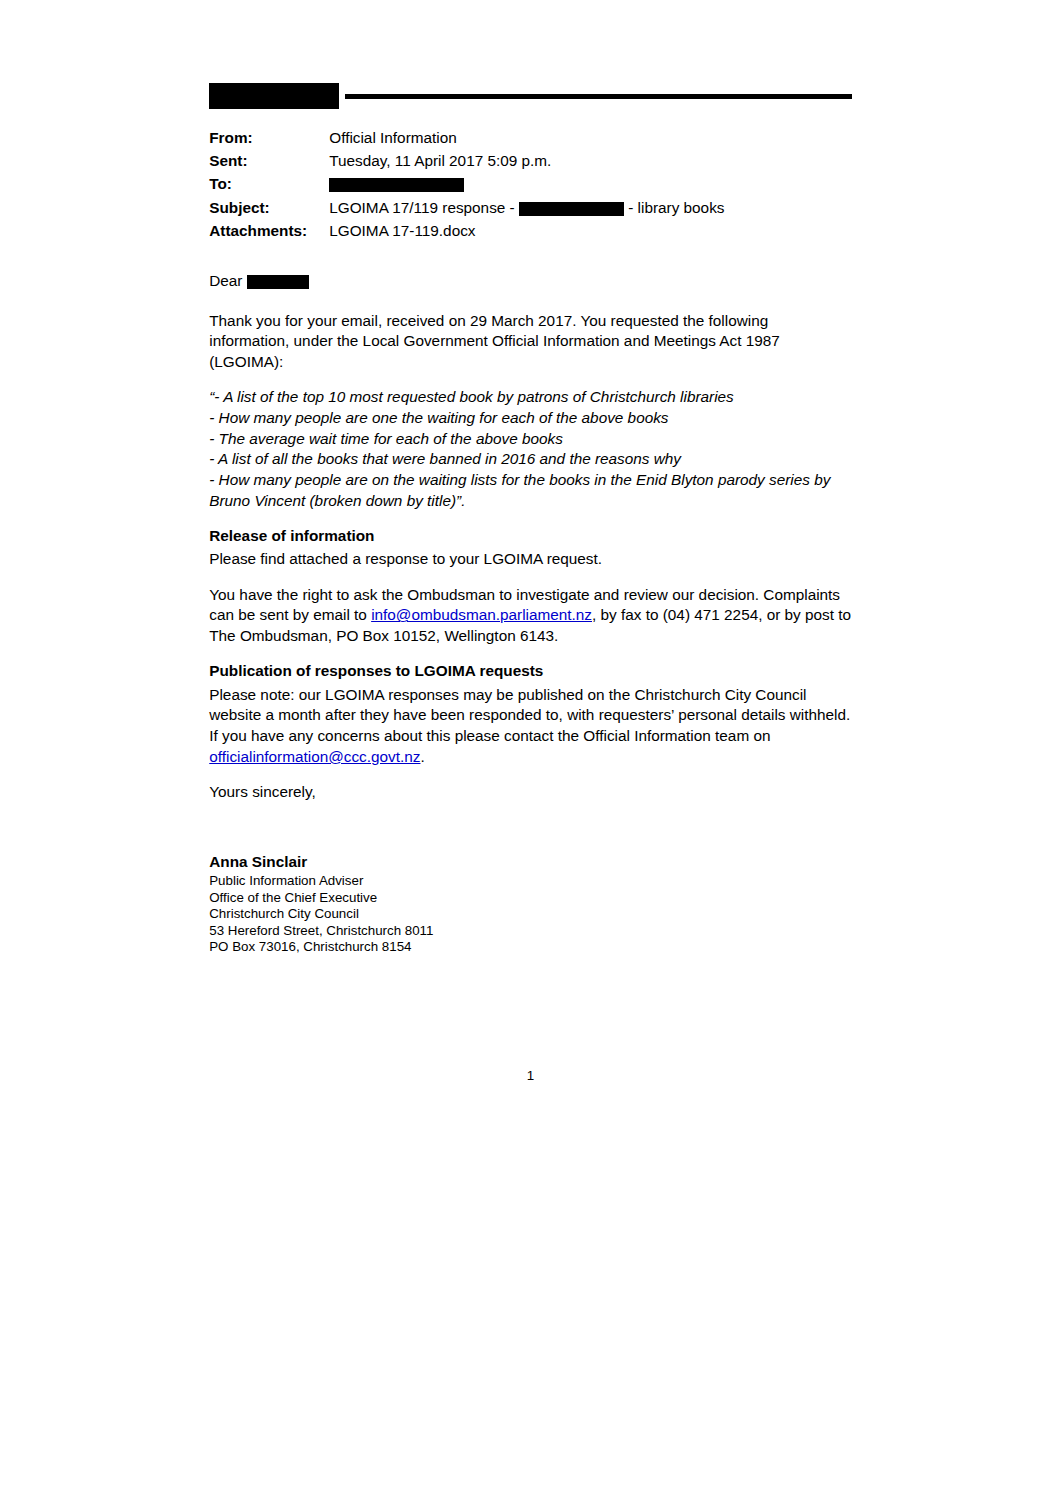| From: | Official Information |
| Sent: | Tuesday, 11 April 2017 5:09 p.m. |
| To: | |
| Subject: | LGOIMA 17/119 response - - library books |
| Attachments: | LGOIMA 17-119.docx |
Dear
Thank you for your email, received on 29 March 2017. You requested the following information, under the Local Government Official Information and Meetings Act 1987 (LGOIMA):
“- A list of the top 10 most requested book by patrons of Christchurch libraries
- How many people are one the waiting for each of the above books
- The average wait time for each of the above books
- A list of all the books that were banned in 2016 and the reasons why
- How many people are on the waiting lists for the books in the Enid Blyton parody series by Bruno Vincent (broken down by title)”.
Release of information
Please find attached a response to your LGOIMA request.
You have the right to ask the Ombudsman to investigate and review our decision. Complaints can be sent by email to info@ombudsman.parliament.nz, by fax to (04) 471 2254, or by post to The Ombudsman, PO Box 10152, Wellington 6143.
Publication of responses to LGOIMA requests
Please note: our LGOIMA responses may be published on the Christchurch City Council website a month after they have been responded to, with requesters’ personal details withheld. If you have any concerns about this please contact the Official Information team on officialinformation@ccc.govt.nz.
Yours sincerely,
Anna Sinclair
Public Information Adviser
Office of the Chief Executive
Christchurch City Council
53 Hereford Street, Christchurch 8011
PO Box 73016, Christchurch 8154
1